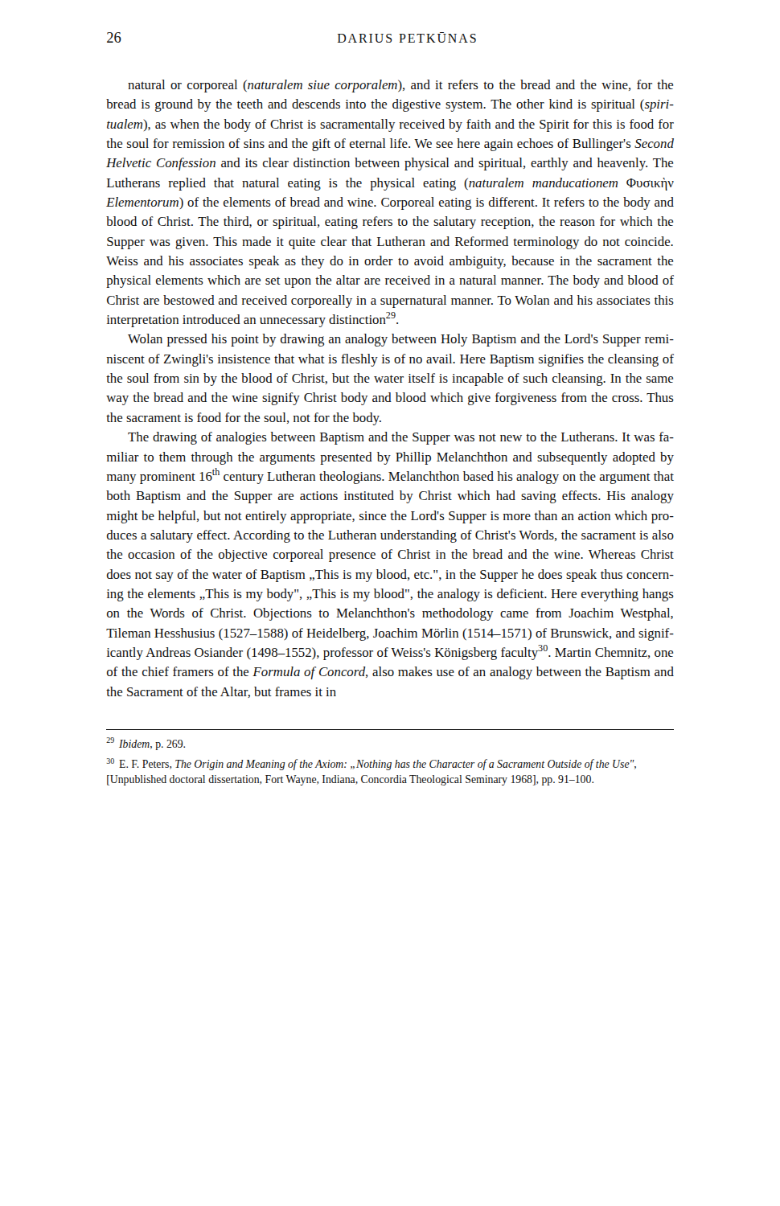26 Darius Petkūnas
natural or corporeal (naturalem siue corporalem), and it refers to the bread and the wine, for the bread is ground by the teeth and descends into the digestive system. The other kind is spiritual (spiritualem), as when the body of Christ is sacramentally received by faith and the Spirit for this is food for the soul for remission of sins and the gift of eternal life. We see here again echoes of Bullinger's Second Helvetic Confession and its clear distinction between physical and spiritual, earthly and heavenly. The Lutherans replied that natural eating is the physical eating (naturalem manducationem Φυσικὴν Elementorum) of the elements of bread and wine. Corporeal eating is different. It refers to the body and blood of Christ. The third, or spiritual, eating refers to the salutary reception, the reason for which the Supper was given. This made it quite clear that Lutheran and Reformed terminology do not coincide. Weiss and his associates speak as they do in order to avoid ambiguity, because in the sacrament the physical elements which are set upon the altar are received in a natural manner. The body and blood of Christ are bestowed and received corporeally in a supernatural manner. To Wolan and his associates this interpretation introduced an unnecessary distinction29.
Wolan pressed his point by drawing an analogy between Holy Baptism and the Lord's Supper reminiscent of Zwingli's insistence that what is fleshly is of no avail. Here Baptism signifies the cleansing of the soul from sin by the blood of Christ, but the water itself is incapable of such cleansing. In the same way the bread and the wine signify Christ body and blood which give forgiveness from the cross. Thus the sacrament is food for the soul, not for the body.
The drawing of analogies between Baptism and the Supper was not new to the Lutherans. It was familiar to them through the arguments presented by Phillip Melanchthon and subsequently adopted by many prominent 16th century Lutheran theologians. Melanchthon based his analogy on the argument that both Baptism and the Supper are actions instituted by Christ which had saving effects. His analogy might be helpful, but not entirely appropriate, since the Lord's Supper is more than an action which produces a salutary effect. According to the Lutheran understanding of Christ's Words, the sacrament is also the occasion of the objective corporeal presence of Christ in the bread and the wine. Whereas Christ does not say of the water of Baptism „This is my blood, etc.", in the Supper he does speak thus concerning the elements „This is my body", „This is my blood", the analogy is deficient. Here everything hangs on the Words of Christ. Objections to Melanchthon's methodology came from Joachim Westphal, Tileman Hesshusius (1527–1588) of Heidelberg, Joachim Mörlin (1514–1571) of Brunswick, and significantly Andreas Osiander (1498–1552), professor of Weiss's Königsberg faculty30. Martin Chemnitz, one of the chief framers of the Formula of Concord, also makes use of an analogy between the Baptism and the Sacrament of the Altar, but frames it in
29 Ibidem, p. 269.
30 E. F. Peters, The Origin and Meaning of the Axiom: „Nothing has the Character of a Sacrament Outside of the Use", [Unpublished doctoral dissertation, Fort Wayne, Indiana, Concordia Theological Seminary 1968], pp. 91–100.